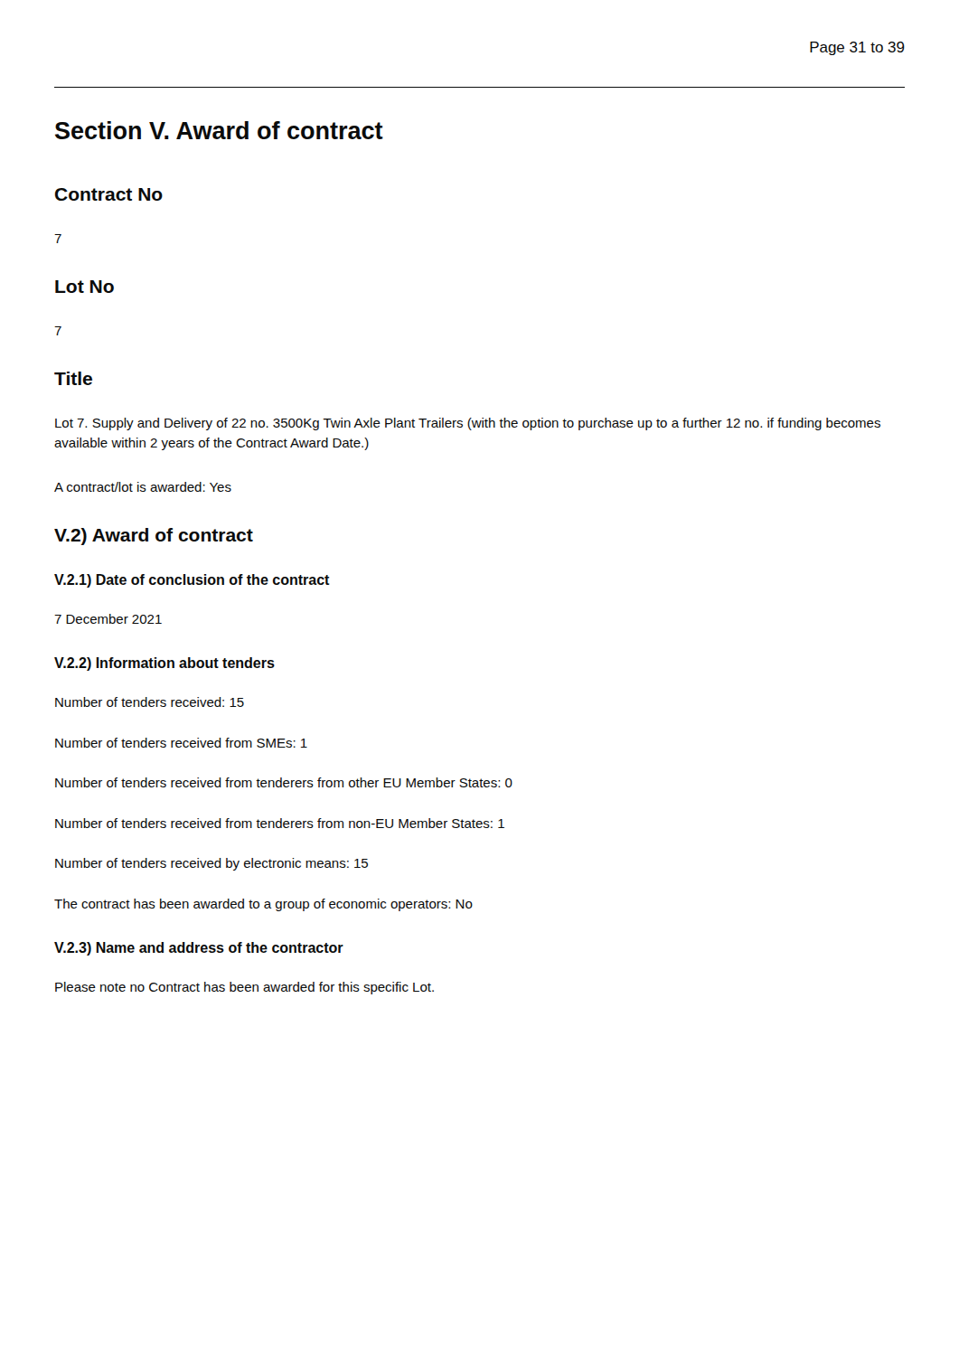Page 31 to 39
Section V. Award of contract
Contract No
7
Lot No
7
Title
Lot 7. Supply and Delivery of 22 no. 3500Kg Twin Axle Plant Trailers (with the option to purchase up to a further 12 no. if funding becomes available within 2 years of the Contract Award Date.)
A contract/lot is awarded: Yes
V.2) Award of contract
V.2.1) Date of conclusion of the contract
7 December 2021
V.2.2) Information about tenders
Number of tenders received: 15
Number of tenders received from SMEs: 1
Number of tenders received from tenderers from other EU Member States: 0
Number of tenders received from tenderers from non-EU Member States: 1
Number of tenders received by electronic means: 15
The contract has been awarded to a group of economic operators: No
V.2.3) Name and address of the contractor
Please note no Contract has been awarded for this specific Lot.